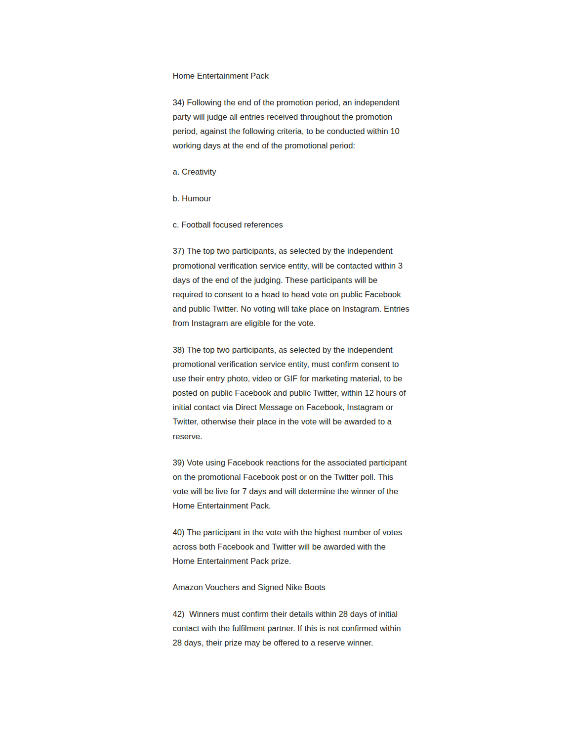Home Entertainment Pack
34) Following the end of the promotion period, an independent party will judge all entries received throughout the promotion period, against the following criteria, to be conducted within 10 working days at the end of the promotional period:
a. Creativity
b. Humour
c. Football focused references
37) The top two participants, as selected by the independent promotional verification service entity, will be contacted within 3 days of the end of the judging. These participants will be required to consent to a head to head vote on public Facebook and public Twitter. No voting will take place on Instagram. Entries from Instagram are eligible for the vote.
38) The top two participants, as selected by the independent promotional verification service entity, must confirm consent to use their entry photo, video or GIF for marketing material, to be posted on public Facebook and public Twitter, within 12 hours of initial contact via Direct Message on Facebook, Instagram or Twitter, otherwise their place in the vote will be awarded to a reserve.
39) Vote using Facebook reactions for the associated participant on the promotional Facebook post or on the Twitter poll. This vote will be live for 7 days and will determine the winner of the Home Entertainment Pack.
40) The participant in the vote with the highest number of votes across both Facebook and Twitter will be awarded with the Home Entertainment Pack prize.
Amazon Vouchers and Signed Nike Boots
42) Winners must confirm their details within 28 days of initial contact with the fulfilment partner. If this is not confirmed within 28 days, their prize may be offered to a reserve winner.